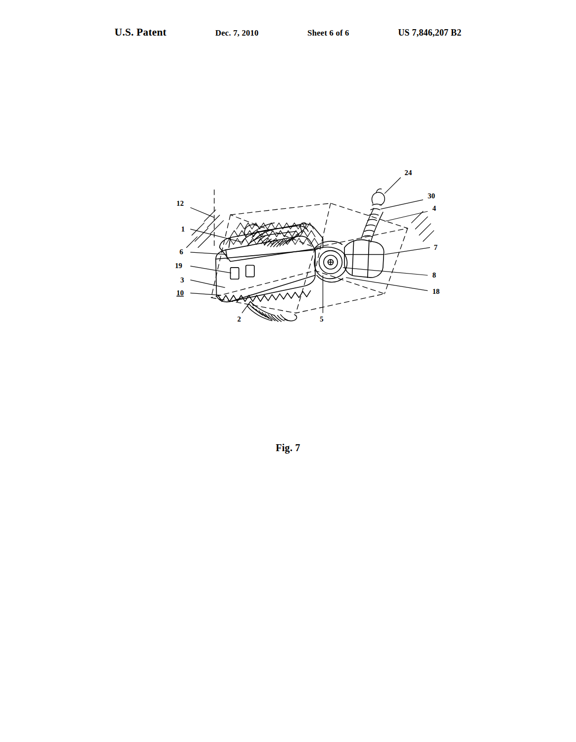U.S. Patent Dec. 7, 2010 Sheet 6 of 6 US 7,846,207 B2
24 30 4 7 8 18 12 1 6 19 3 10 2 5
Fig. 7